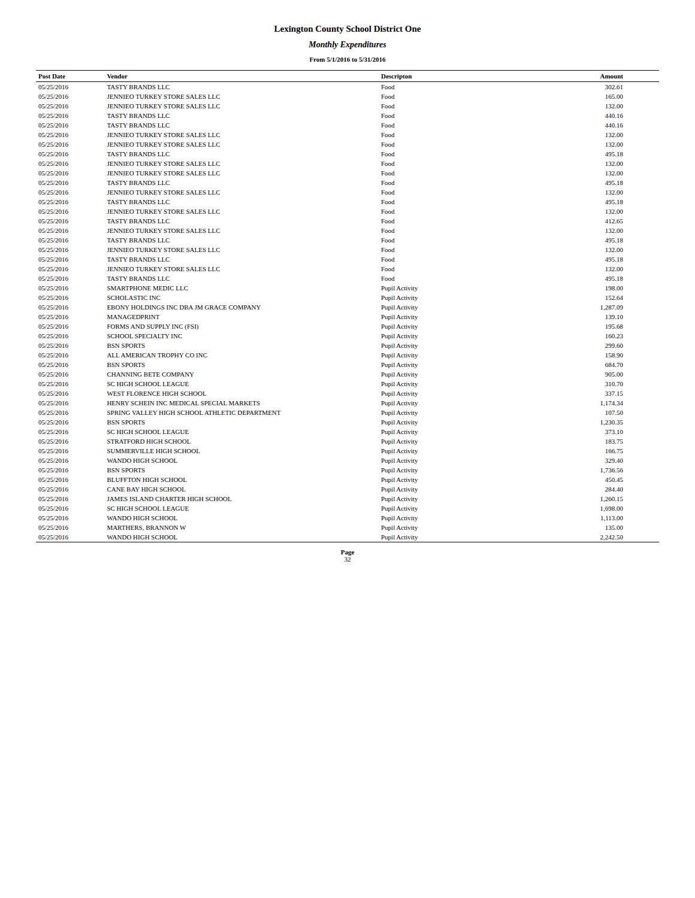Lexington County School District One
Monthly Expenditures
From 5/1/2016 to 5/31/2016
| Post Date | Vendor | Descripton | Amount |
| --- | --- | --- | --- |
| 05/25/2016 | TASTY BRANDS LLC | Food | 302.61 |
| 05/25/2016 | JENNIEO TURKEY STORE SALES LLC | Food | 165.00 |
| 05/25/2016 | JENNIEO TURKEY STORE SALES LLC | Food | 132.00 |
| 05/25/2016 | TASTY BRANDS LLC | Food | 440.16 |
| 05/25/2016 | TASTY BRANDS LLC | Food | 440.16 |
| 05/25/2016 | JENNIEO TURKEY STORE SALES LLC | Food | 132.00 |
| 05/25/2016 | JENNIEO TURKEY STORE SALES LLC | Food | 132.00 |
| 05/25/2016 | TASTY BRANDS LLC | Food | 495.18 |
| 05/25/2016 | JENNIEO TURKEY STORE SALES LLC | Food | 132.00 |
| 05/25/2016 | JENNIEO TURKEY STORE SALES LLC | Food | 132.00 |
| 05/25/2016 | TASTY BRANDS LLC | Food | 495.18 |
| 05/25/2016 | JENNIEO TURKEY STORE SALES LLC | Food | 132.00 |
| 05/25/2016 | TASTY BRANDS LLC | Food | 495.18 |
| 05/25/2016 | JENNIEO TURKEY STORE SALES LLC | Food | 132.00 |
| 05/25/2016 | TASTY BRANDS LLC | Food | 412.65 |
| 05/25/2016 | JENNIEO TURKEY STORE SALES LLC | Food | 132.00 |
| 05/25/2016 | TASTY BRANDS LLC | Food | 495.18 |
| 05/25/2016 | JENNIEO TURKEY STORE SALES LLC | Food | 132.00 |
| 05/25/2016 | TASTY BRANDS LLC | Food | 495.18 |
| 05/25/2016 | JENNIEO TURKEY STORE SALES LLC | Food | 132.00 |
| 05/25/2016 | TASTY BRANDS LLC | Food | 495.18 |
| 05/25/2016 | SMARTPHONE MEDIC LLC | Pupil Activity | 198.00 |
| 05/25/2016 | SCHOLASTIC INC | Pupil Activity | 152.64 |
| 05/25/2016 | EBONY HOLDINGS INC DBA JM GRACE COMPANY | Pupil Activity | 1,287.09 |
| 05/25/2016 | MANAGEDPRINT | Pupil Activity | 139.10 |
| 05/25/2016 | FORMS AND SUPPLY INC (FSI) | Pupil Activity | 195.68 |
| 05/25/2016 | SCHOOL SPECIALTY INC | Pupil Activity | 160.23 |
| 05/25/2016 | BSN SPORTS | Pupil Activity | 299.60 |
| 05/25/2016 | ALL AMERICAN TROPHY CO INC | Pupil Activity | 158.90 |
| 05/25/2016 | BSN SPORTS | Pupil Activity | 684.70 |
| 05/25/2016 | CHANNING BETE COMPANY | Pupil Activity | 905.00 |
| 05/25/2016 | SC HIGH SCHOOL LEAGUE | Pupil Activity | 310.70 |
| 05/25/2016 | WEST FLORENCE HIGH SCHOOL | Pupil Activity | 337.15 |
| 05/25/2016 | HENRY SCHEIN INC MEDICAL SPECIAL MARKETS | Pupil Activity | 1,174.34 |
| 05/25/2016 | SPRING VALLEY HIGH SCHOOL ATHLETIC DEPARTMENT | Pupil Activity | 107.50 |
| 05/25/2016 | BSN SPORTS | Pupil Activity | 1,230.35 |
| 05/25/2016 | SC HIGH SCHOOL LEAGUE | Pupil Activity | 373.10 |
| 05/25/2016 | STRATFORD HIGH SCHOOL | Pupil Activity | 183.75 |
| 05/25/2016 | SUMMERVILLE HIGH SCHOOL | Pupil Activity | 166.75 |
| 05/25/2016 | WANDO HIGH SCHOOL | Pupil Activity | 329.40 |
| 05/25/2016 | BSN SPORTS | Pupil Activity | 1,736.56 |
| 05/25/2016 | BLUFFTON HIGH SCHOOL | Pupil Activity | 450.45 |
| 05/25/2016 | CANE BAY HIGH SCHOOL | Pupil Activity | 284.40 |
| 05/25/2016 | JAMES ISLAND CHARTER HIGH SCHOOL | Pupil Activity | 1,260.15 |
| 05/25/2016 | SC HIGH SCHOOL LEAGUE | Pupil Activity | 1,698.00 |
| 05/25/2016 | WANDO HIGH SCHOOL | Pupil Activity | 1,113.00 |
| 05/25/2016 | MARTHERS, BRANNON W | Pupil Activity | 135.00 |
| 05/25/2016 | WANDO HIGH SCHOOL | Pupil Activity | 2,242.50 |
Page
32